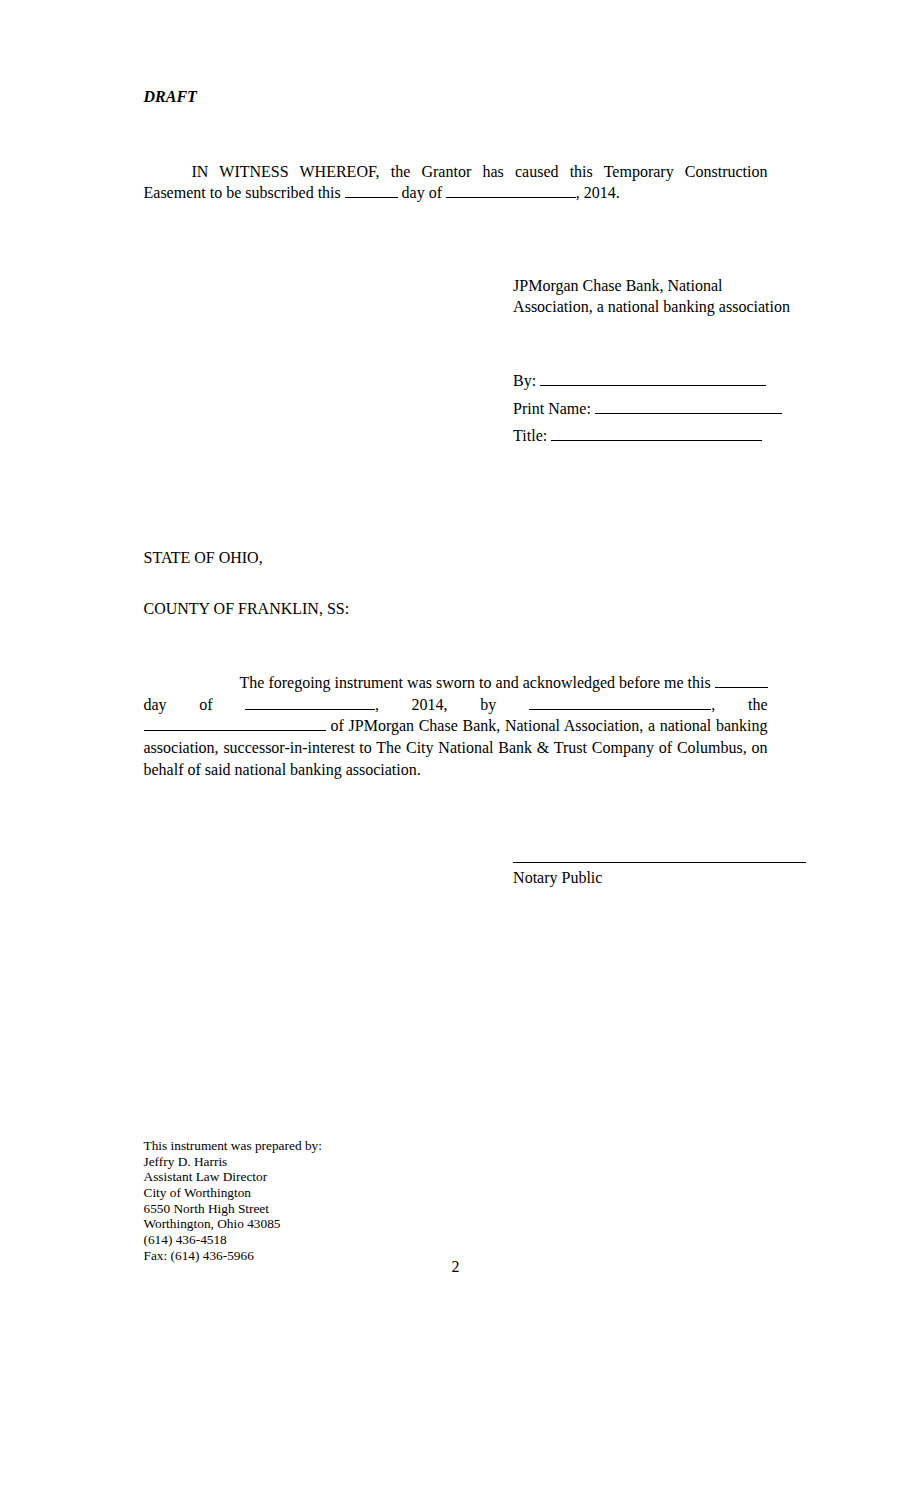DRAFT
IN WITNESS WHEREOF, the Grantor has caused this Temporary Construction Easement to be subscribed this day of , 2014.
JPMorgan Chase Bank, National
Association, a national banking association
By:
Print Name:
Title:
STATE OF OHIO,
COUNTY OF FRANKLIN, SS:
The foregoing instrument was sworn to and acknowledged before me this day of , 2014, by , the of JPMorgan Chase Bank, National Association, a national banking association, successor-in-interest to The City National Bank & Trust Company of Columbus, on behalf of said national banking association.
Notary Public
This instrument was prepared by:
Jeffry D. Harris
Assistant Law Director
City of Worthington
6550 North High Street
Worthington, Ohio 43085
(614) 436-4518
Fax: (614) 436-5966
2